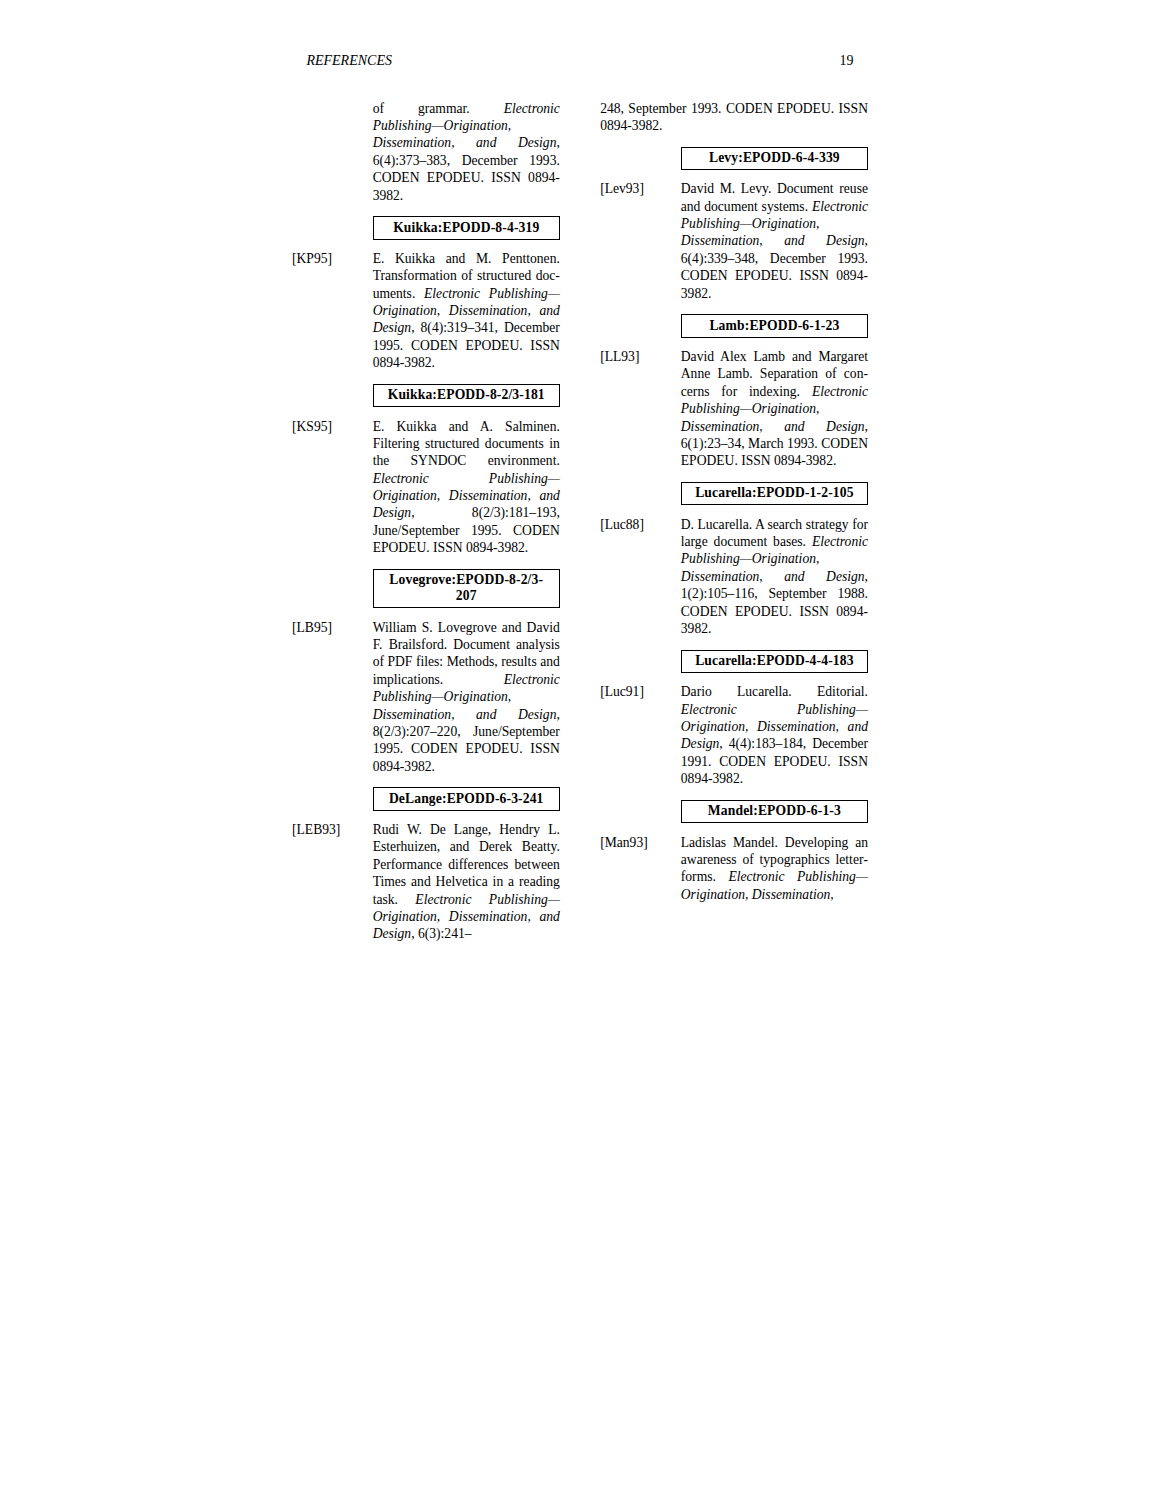REFERENCES 19
of grammar. Electronic Publishing—Origination, Dissemination, and Design, 6(4):373–383, December 1993. CODEN EPODEU. ISSN 0894-3982.
Kuikka:EPODD-8-4-319
[KP95]
E. Kuikka and M. Penttonen. Transformation of structured documents. Electronic Publishing—Origination, Dissemination, and Design, 8(4):319–341, December 1995. CODEN EPODEU. ISSN 0894-3982.
Kuikka:EPODD-8-2/3-181
[KS95]
E. Kuikka and A. Salminen. Filtering structured documents in the SYNDOC environment. Electronic Publishing—Origination, Dissemination, and Design, 8(2/3):181–193, June/September 1995. CODEN EPODEU. ISSN 0894-3982.
Lovegrove:EPODD-8-2/3-207
[LB95]
William S. Lovegrove and David F. Brailsford. Document analysis of PDF files: Methods, results and implications. Electronic Publishing—Origination, Dissemination, and Design, 8(2/3):207–220, June/September 1995. CODEN EPODEU. ISSN 0894-3982.
DeLange:EPODD-6-3-241
[LEB93]
Rudi W. De Lange, Hendry L. Esterhuizen, and Derek Beatty. Performance differences between Times and Helvetica in a reading task. Electronic Publishing—Origination, Dissemination, and Design, 6(3):241–
248, September 1993. CODEN EPODEU. ISSN 0894-3982.
Levy:EPODD-6-4-339
[Lev93]
David M. Levy. Document reuse and document systems. Electronic Publishing—Origination, Dissemination, and Design, 6(4):339–348, December 1993. CODEN EPODEU. ISSN 0894-3982.
Lamb:EPODD-6-1-23
[LL93]
David Alex Lamb and Margaret Anne Lamb. Separation of concerns for indexing. Electronic Publishing—Origination, Dissemination, and Design, 6(1):23–34, March 1993. CODEN EPODEU. ISSN 0894-3982.
Lucarella:EPODD-1-2-105
[Luc88]
D. Lucarella. A search strategy for large document bases. Electronic Publishing—Origination, Dissemination, and Design, 1(2):105–116, September 1988. CODEN EPODEU. ISSN 0894-3982.
Lucarella:EPODD-4-4-183
[Luc91]
Dario Lucarella. Editorial. Electronic Publishing—Origination, Dissemination, and Design, 4(4):183–184, December 1991. CODEN EPODEU. ISSN 0894-3982.
Mandel:EPODD-6-1-3
[Man93]
Ladislas Mandel. Developing an awareness of typographics letterforms. Electronic Publishing—Origination, Dissemination,